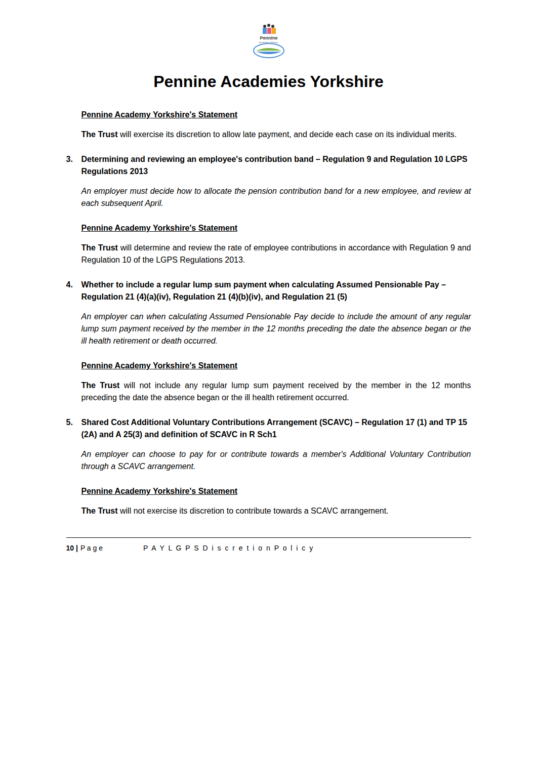Pennine Academies Yorkshire
Pennine Academies Yorkshire
Pennine Academy Yorkshire's Statement
The Trust will exercise its discretion to allow late payment, and decide each case on its individual merits.
3. Determining and reviewing an employee's contribution band – Regulation 9 and Regulation 10 LGPS Regulations 2013
An employer must decide how to allocate the pension contribution band for a new employee, and review at each subsequent April.
Pennine Academy Yorkshire's Statement
The Trust will determine and review the rate of employee contributions in accordance with Regulation 9 and Regulation 10 of the LGPS Regulations 2013.
4. Whether to include a regular lump sum payment when calculating Assumed Pensionable Pay – Regulation 21 (4)(a)(iv), Regulation 21 (4)(b)(iv), and Regulation 21 (5)
An employer can when calculating Assumed Pensionable Pay decide to include the amount of any regular lump sum payment received by the member in the 12 months preceding the date the absence began or the ill health retirement or death occurred.
Pennine Academy Yorkshire's Statement
The Trust will not include any regular lump sum payment received by the member in the 12 months preceding the date the absence began or the ill health retirement occurred.
5. Shared Cost Additional Voluntary Contributions Arrangement (SCAVC) – Regulation 17 (1) and TP 15 (2A) and A 25(3) and definition of SCAVC in R Sch1
An employer can choose to pay for or contribute towards a member's Additional Voluntary Contribution through a SCAVC arrangement.
Pennine Academy Yorkshire's Statement
The Trust will not exercise its discretion to contribute towards a SCAVC arrangement.
10 | P a g e P A Y L G P S D i s c r e t i o n P o l i c y